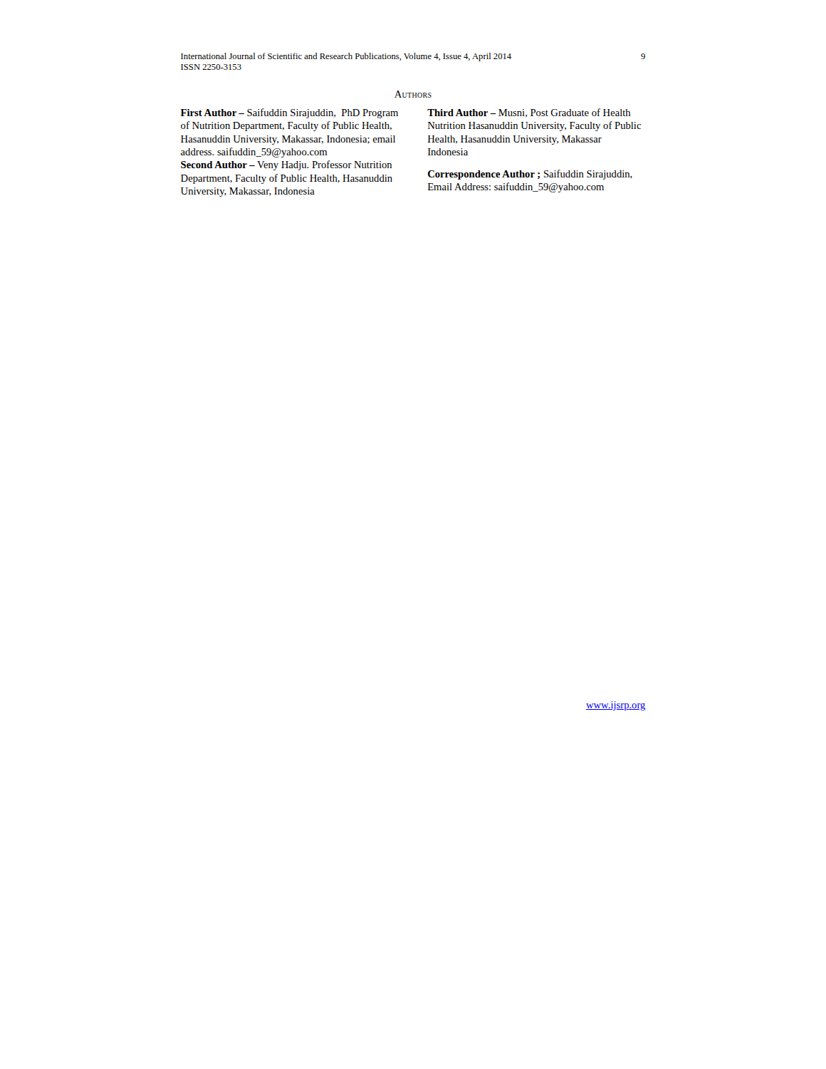International Journal of Scientific and Research Publications, Volume 4, Issue 4, April 2014
ISSN 2250-3153
9
Authors
First Author – Saifuddin Sirajuddin, PhD Program of Nutrition Department, Faculty of Public Health, Hasanuddin University, Makassar, Indonesia; email address. saifuddin_59@yahoo.com
Second Author – Veny Hadju. Professor Nutrition Department, Faculty of Public Health, Hasanuddin University, Makassar, Indonesia
Third Author – Musni, Post Graduate of Health Nutrition Hasanuddin University, Faculty of Public Health, Hasanuddin University, Makassar Indonesia
Correspondence Author ; Saifuddin Sirajuddin, Email Address: saifuddin_59@yahoo.com
www.ijsrp.org